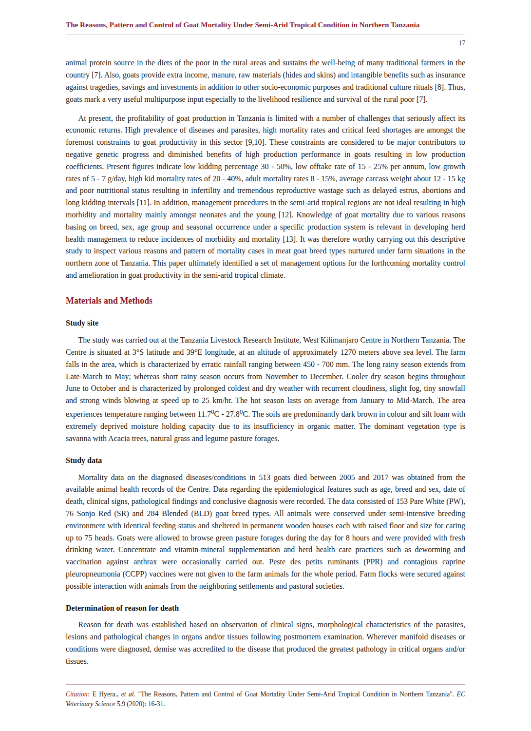The Reasons, Pattern and Control of Goat Mortality Under Semi-Arid Tropical Condition in Northern Tanzania
17
animal protein source in the diets of the poor in the rural areas and sustains the well-being of many traditional farmers in the country [7]. Also, goats provide extra income, manure, raw materials (hides and skins) and intangible benefits such as insurance against tragedies, savings and investments in addition to other socio-economic purposes and traditional culture rituals [8]. Thus, goats mark a very useful multipurpose input especially to the livelihood resilience and survival of the rural poor [7].
At present, the profitability of goat production in Tanzania is limited with a number of challenges that seriously affect its economic returns. High prevalence of diseases and parasites, high mortality rates and critical feed shortages are amongst the foremost constraints to goat productivity in this sector [9,10]. These constraints are considered to be major contributors to negative genetic progress and diminished benefits of high production performance in goats resulting in low production coefficients. Present figures indicate low kidding percentage 30 - 50%, low offtake rate of 15 - 25% per annum, low growth rates of 5 - 7 g/day, high kid mortality rates of 20 - 40%, adult mortality rates 8 - 15%, average carcass weight about 12 - 15 kg and poor nutritional status resulting in infertility and tremendous reproductive wastage such as delayed estrus, abortions and long kidding intervals [11]. In addition, management procedures in the semi-arid tropical regions are not ideal resulting in high morbidity and mortality mainly amongst neonates and the young [12]. Knowledge of goat mortality due to various reasons basing on breed, sex, age group and seasonal occurrence under a specific production system is relevant in developing herd health management to reduce incidences of morbidity and mortality [13]. It was therefore worthy carrying out this descriptive study to inspect various reasons and pattern of mortality cases in meat goat breed types nurtured under farm situations in the northern zone of Tanzania. This paper ultimately identified a set of management options for the forthcoming mortality control and amelioration in goat productivity in the semi-arid tropical climate.
Materials and Methods
Study site
The study was carried out at the Tanzania Livestock Research Institute, West Kilimanjaro Centre in Northern Tanzania. The Centre is situated at 3°S latitude and 39°E longitude, at an altitude of approximately 1270 meters above sea level. The farm falls in the area, which is characterized by erratic rainfall ranging between 450 - 700 mm. The long rainy season extends from Late-March to May; whereas short rainy season occurs from November to December. Cooler dry season begins throughout June to October and is characterized by prolonged coldest and dry weather with recurrent cloudiness, slight fog, tiny snowfall and strong winds blowing at speed up to 25 km/hr. The hot season lasts on average from January to Mid-March. The area experiences temperature ranging between 11.70C - 27.80C. The soils are predominantly dark brown in colour and silt loam with extremely deprived moisture holding capacity due to its insufficiency in organic matter. The dominant vegetation type is savanna with Acacia trees, natural grass and legume pasture forages.
Study data
Mortality data on the diagnosed diseases/conditions in 513 goats died between 2005 and 2017 was obtained from the available animal health records of the Centre. Data regarding the epidemiological features such as age, breed and sex, date of death, clinical signs, pathological findings and conclusive diagnosis were recorded. The data consisted of 153 Pare White (PW), 76 Sonjo Red (SR) and 284 Blended (BLD) goat breed types. All animals were conserved under semi-intensive breeding environment with identical feeding status and sheltered in permanent wooden houses each with raised floor and size for caring up to 75 heads. Goats were allowed to browse green pasture forages during the day for 8 hours and were provided with fresh drinking water. Concentrate and vitamin-mineral supplementation and herd health care practices such as deworming and vaccination against anthrax were occasionally carried out. Peste des petits ruminants (PPR) and contagious caprine pleuropneumonia (CCPP) vaccines were not given to the farm animals for the whole period. Farm flocks were secured against possible interaction with animals from the neighboring settlements and pastoral societies.
Determination of reason for death
Reason for death was established based on observation of clinical signs, morphological characteristics of the parasites, lesions and pathological changes in organs and/or tissues following postmortem examination. Wherever manifold diseases or conditions were diagnosed, demise was accredited to the disease that produced the greatest pathology in critical organs and/or tissues.
Citation: E Hyera., et al. "The Reasons, Pattern and Control of Goat Mortality Under Semi-Arid Tropical Condition in Northern Tanzania". EC Veterinary Science 5.9 (2020): 16-31.